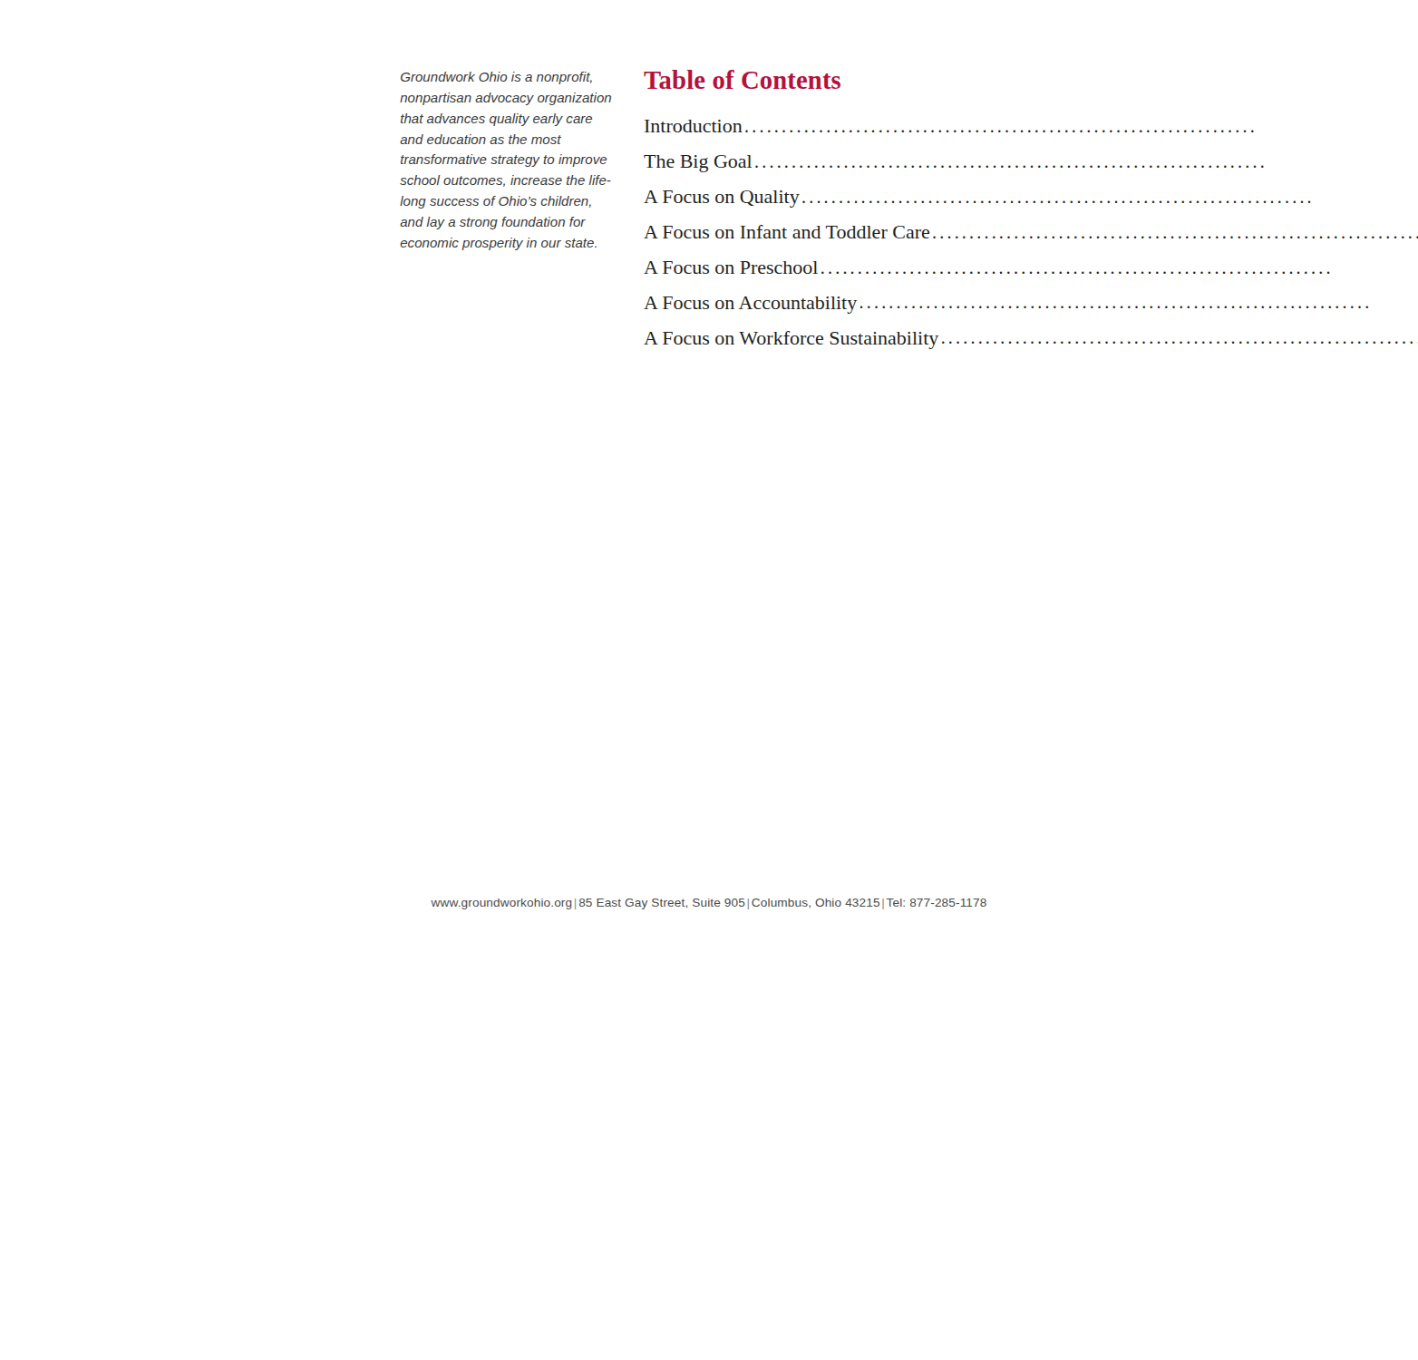Groundwork Ohio is a nonprofit, nonpartisan advocacy organization that advances quality early care and education as the most transformative strategy to improve school outcomes, increase the life-long success of Ohio’s children, and lay a strong foundation for economic prosperity in our state.
Table of Contents
Introduction ..................................................................... 1
The Big Goal ..................................................................... 2
A Focus on Quality ..................................................................... 3
A Focus on Infant and Toddler Care ..................................................................... 5
A Focus on Preschool ..................................................................... 7
A Focus on Accountability ..................................................................... 9
A Focus on Workforce Sustainability ..................................................................... 11
www.groundworkohio.org|85 East Gay Street, Suite 905|Columbus, Ohio 43215|Tel: 877-285-1178